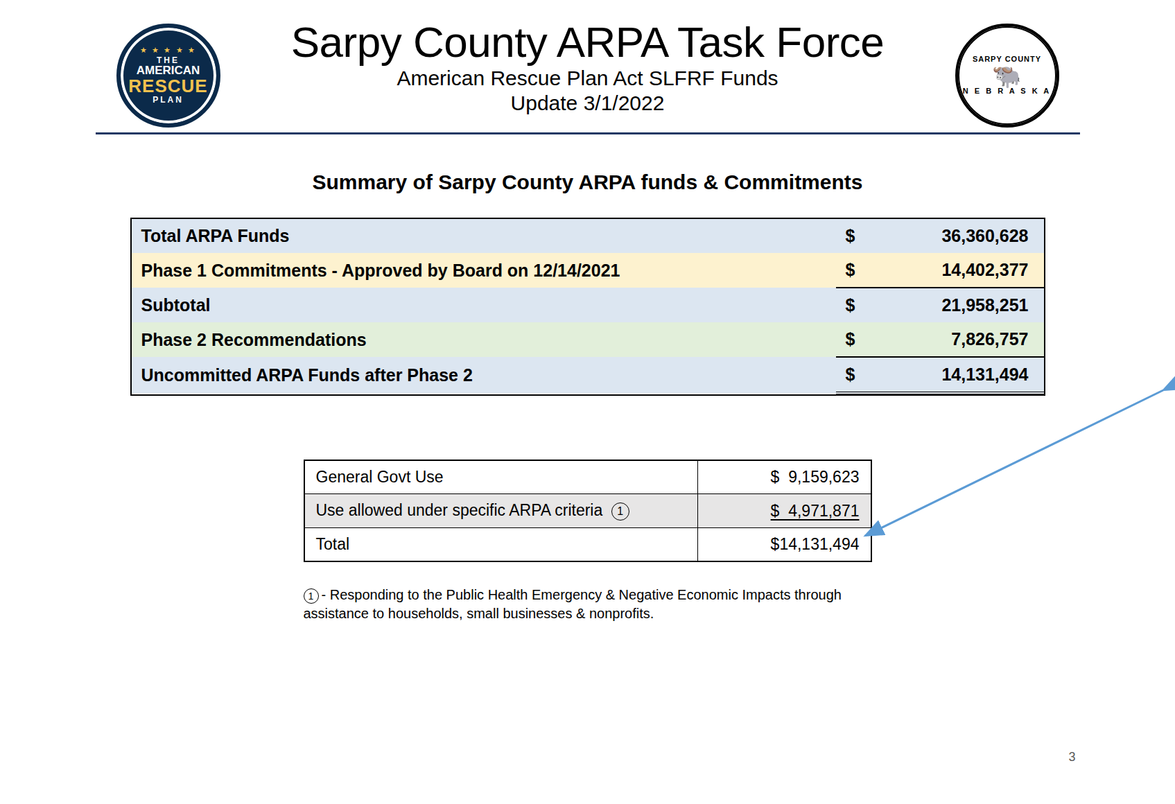★ ★ ★ ★ ★ THE AMERICAN RESCUE PLAN
Sarpy County ARPA Task Force
American Rescue Plan Act SLFRF Funds
Update 3/1/2022
SARPY COUNTY 🐃 N E B R A S K A
Summary of Sarpy County ARPA funds & Commitments
| Total ARPA Funds | $ | 36,360,628 |
| Phase 1 Commitments - Approved by Board on 12/14/2021 | $ | 14,402,377 |
| Subtotal | $ | 21,958,251 |
| Phase 2 Recommendations | $ | 7,826,757 |
| Uncommitted ARPA Funds after Phase 2 | $ | 14,131,494 |
| General Govt Use | $ 9,159,623 |
| Use allowed under specific ARPA criteria 1 | $ 4,971,871 |
| Total | $14,131,494 |
1- Responding to the Public Health Emergency & Negative Economic Impacts through assistance to households, small businesses & nonprofits.
3